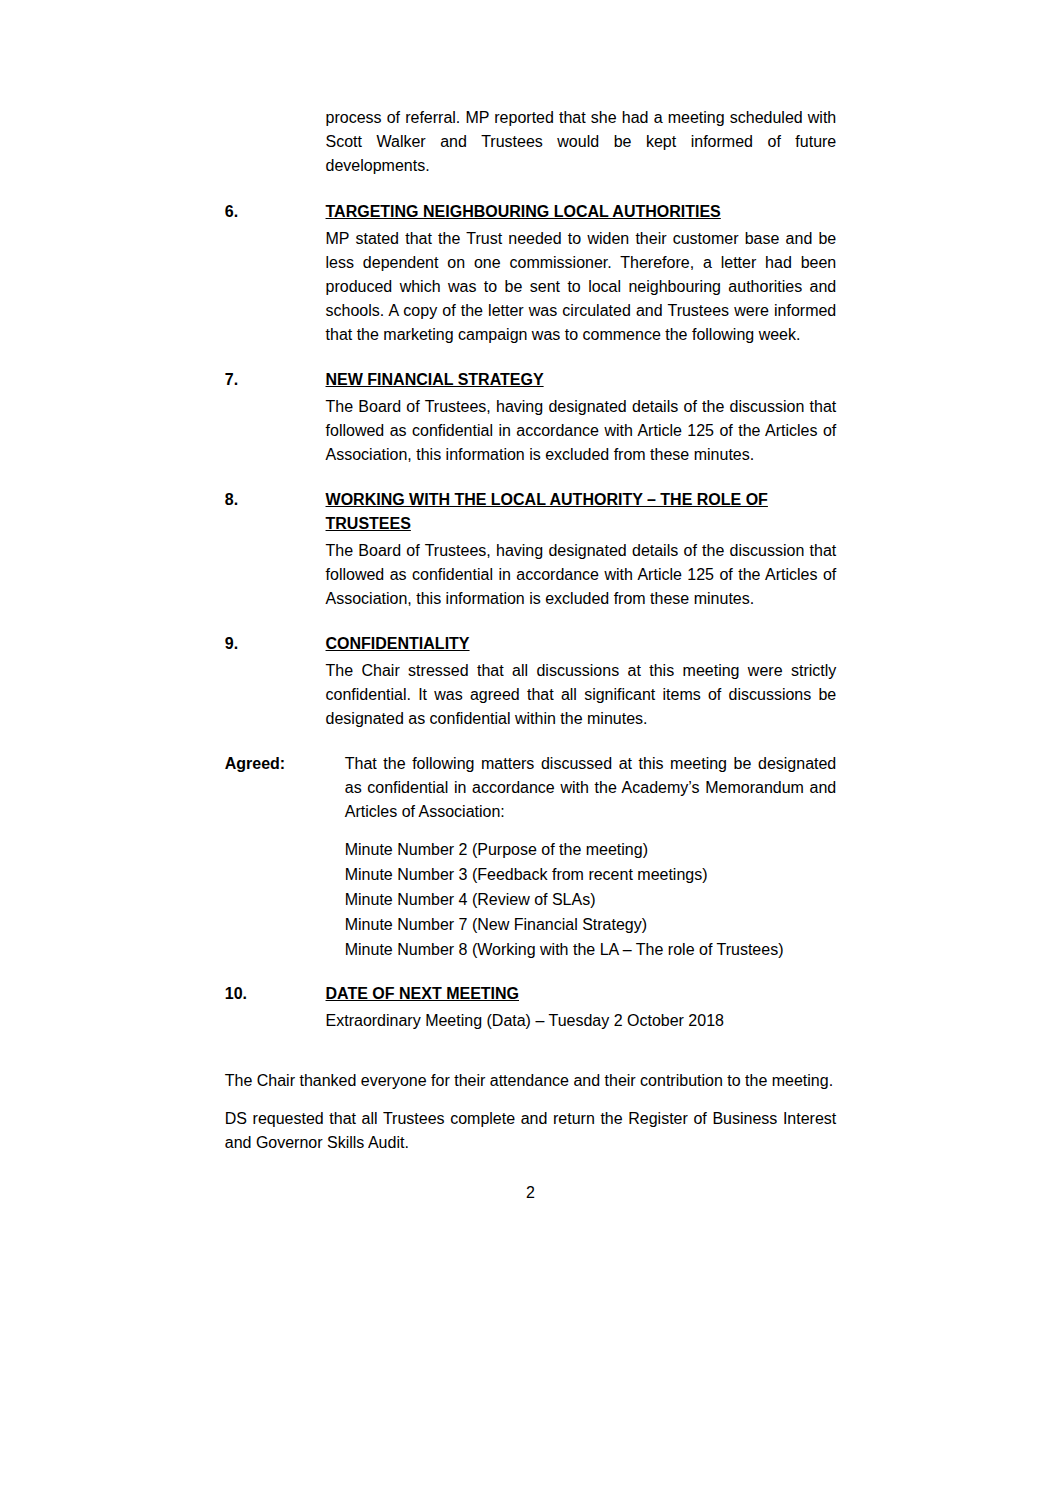process of referral. MP reported that she had a meeting scheduled with Scott Walker and Trustees would be kept informed of future developments.
6.
Targeting Neighbouring Local Authorities
MP stated that the Trust needed to widen their customer base and be less dependent on one commissioner. Therefore, a letter had been produced which was to be sent to local neighbouring authorities and schools. A copy of the letter was circulated and Trustees were informed that the marketing campaign was to commence the following week.
7.
New Financial Strategy
The Board of Trustees, having designated details of the discussion that followed as confidential in accordance with Article 125 of the Articles of Association, this information is excluded from these minutes.
8.
Working with the Local Authority – The Role of Trustees
The Board of Trustees, having designated details of the discussion that followed as confidential in accordance with Article 125 of the Articles of Association, this information is excluded from these minutes.
9.
Confidentiality
The Chair stressed that all discussions at this meeting were strictly confidential. It was agreed that all significant items of discussions be designated as confidential within the minutes.
Agreed:
That the following matters discussed at this meeting be designated as confidential in accordance with the Academy’s Memorandum and Articles of Association:
Minute Number 2 (Purpose of the meeting)
Minute Number 3 (Feedback from recent meetings)
Minute Number 4 (Review of SLAs)
Minute Number 7 (New Financial Strategy)
Minute Number 8 (Working with the LA – The role of Trustees)
10.
Date of Next Meeting
Extraordinary Meeting (Data) – Tuesday 2 October 2018
The Chair thanked everyone for their attendance and their contribution to the meeting.
DS requested that all Trustees complete and return the Register of Business Interest and Governor Skills Audit.
2